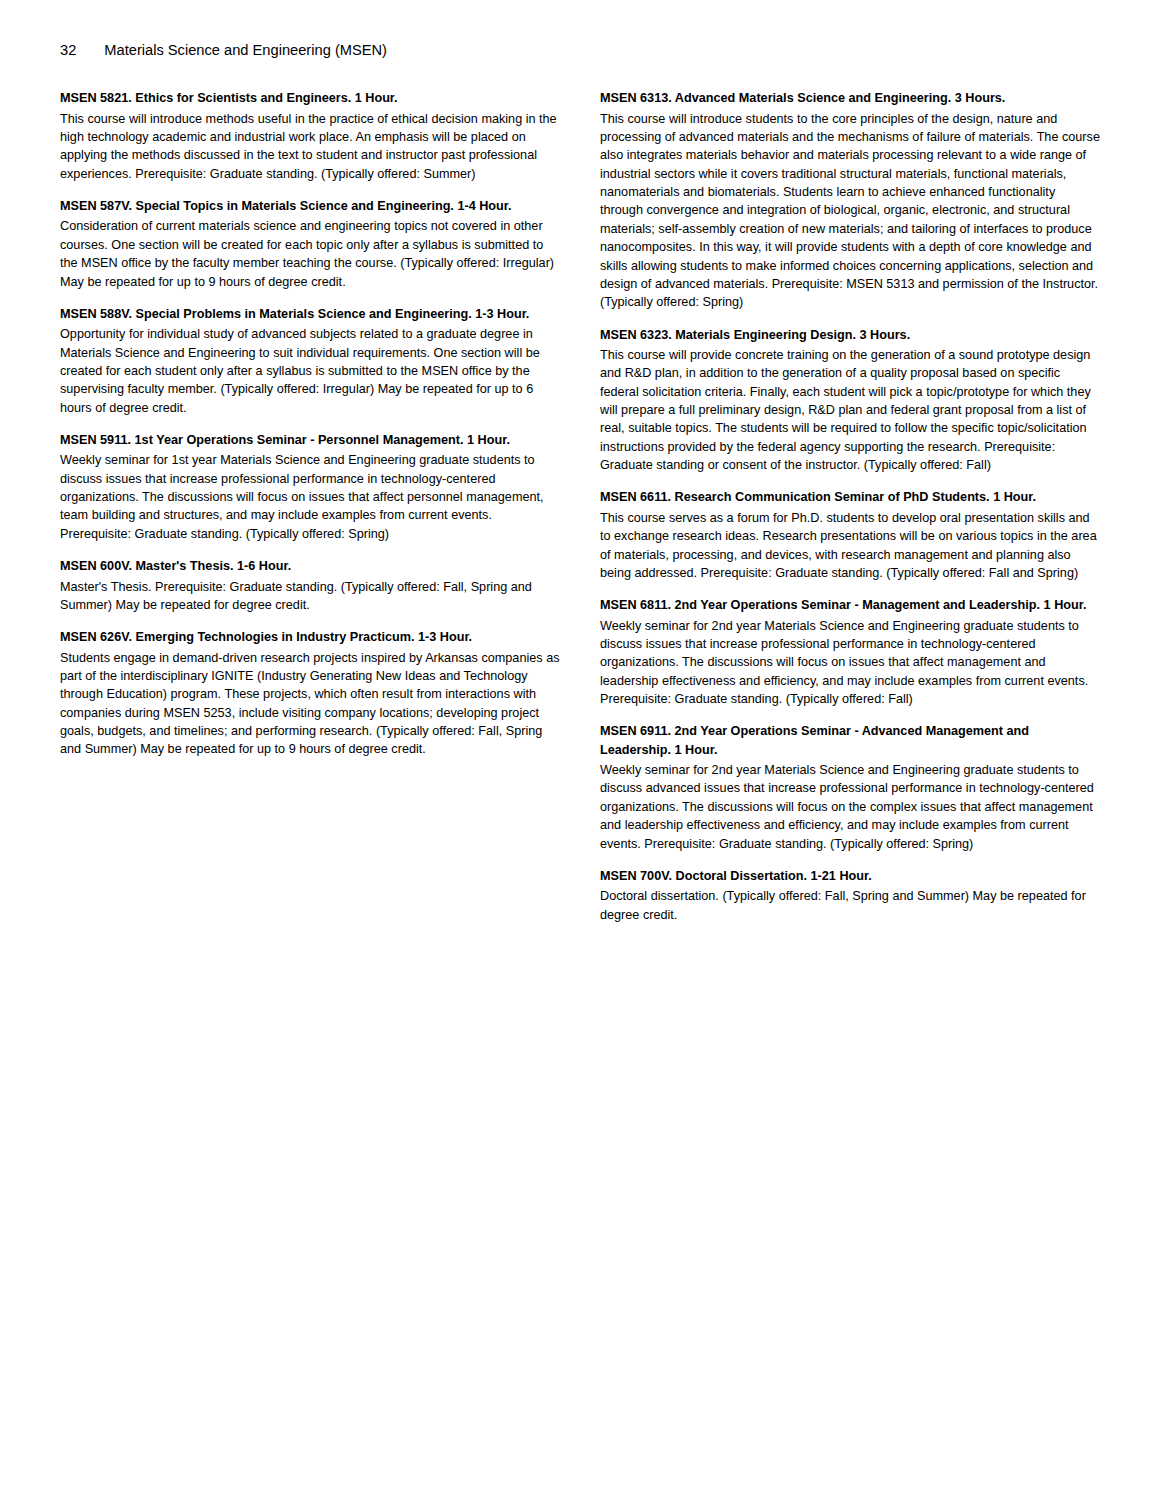32 Materials Science and Engineering (MSEN)
MSEN 5821. Ethics for Scientists and Engineers. 1 Hour.
This course will introduce methods useful in the practice of ethical decision making in the high technology academic and industrial work place. An emphasis will be placed on applying the methods discussed in the text to student and instructor past professional experiences. Prerequisite: Graduate standing. (Typically offered: Summer)
MSEN 587V. Special Topics in Materials Science and Engineering. 1-4 Hour.
Consideration of current materials science and engineering topics not covered in other courses. One section will be created for each topic only after a syllabus is submitted to the MSEN office by the faculty member teaching the course. (Typically offered: Irregular) May be repeated for up to 9 hours of degree credit.
MSEN 588V. Special Problems in Materials Science and Engineering. 1-3 Hour.
Opportunity for individual study of advanced subjects related to a graduate degree in Materials Science and Engineering to suit individual requirements. One section will be created for each student only after a syllabus is submitted to the MSEN office by the supervising faculty member. (Typically offered: Irregular) May be repeated for up to 6 hours of degree credit.
MSEN 5911. 1st Year Operations Seminar - Personnel Management. 1 Hour.
Weekly seminar for 1st year Materials Science and Engineering graduate students to discuss issues that increase professional performance in technology-centered organizations. The discussions will focus on issues that affect personnel management, team building and structures, and may include examples from current events. Prerequisite: Graduate standing. (Typically offered: Spring)
MSEN 600V. Master's Thesis. 1-6 Hour.
Master's Thesis. Prerequisite: Graduate standing. (Typically offered: Fall, Spring and Summer) May be repeated for degree credit.
MSEN 626V. Emerging Technologies in Industry Practicum. 1-3 Hour.
Students engage in demand-driven research projects inspired by Arkansas companies as part of the interdisciplinary IGNITE (Industry Generating New Ideas and Technology through Education) program. These projects, which often result from interactions with companies during MSEN 5253, include visiting company locations; developing project goals, budgets, and timelines; and performing research. (Typically offered: Fall, Spring and Summer) May be repeated for up to 9 hours of degree credit.
MSEN 6313. Advanced Materials Science and Engineering. 3 Hours.
This course will introduce students to the core principles of the design, nature and processing of advanced materials and the mechanisms of failure of materials. The course also integrates materials behavior and materials processing relevant to a wide range of industrial sectors while it covers traditional structural materials, functional materials, nanomaterials and biomaterials. Students learn to achieve enhanced functionality through convergence and integration of biological, organic, electronic, and structural materials; self-assembly creation of new materials; and tailoring of interfaces to produce nanocomposites. In this way, it will provide students with a depth of core knowledge and skills allowing students to make informed choices concerning applications, selection and design of advanced materials. Prerequisite: MSEN 5313 and permission of the Instructor. (Typically offered: Spring)
MSEN 6323. Materials Engineering Design. 3 Hours.
This course will provide concrete training on the generation of a sound prototype design and R&D plan, in addition to the generation of a quality proposal based on specific federal solicitation criteria. Finally, each student will pick a topic/prototype for which they will prepare a full preliminary design, R&D plan and federal grant proposal from a list of real, suitable topics. The students will be required to follow the specific topic/solicitation instructions provided by the federal agency supporting the research. Prerequisite: Graduate standing or consent of the instructor. (Typically offered: Fall)
MSEN 6611. Research Communication Seminar of PhD Students. 1 Hour.
This course serves as a forum for Ph.D. students to develop oral presentation skills and to exchange research ideas. Research presentations will be on various topics in the area of materials, processing, and devices, with research management and planning also being addressed. Prerequisite: Graduate standing. (Typically offered: Fall and Spring)
MSEN 6811. 2nd Year Operations Seminar - Management and Leadership. 1 Hour.
Weekly seminar for 2nd year Materials Science and Engineering graduate students to discuss issues that increase professional performance in technology-centered organizations. The discussions will focus on issues that affect management and leadership effectiveness and efficiency, and may include examples from current events. Prerequisite: Graduate standing. (Typically offered: Fall)
MSEN 6911. 2nd Year Operations Seminar - Advanced Management and Leadership. 1 Hour.
Weekly seminar for 2nd year Materials Science and Engineering graduate students to discuss advanced issues that increase professional performance in technology-centered organizations. The discussions will focus on the complex issues that affect management and leadership effectiveness and efficiency, and may include examples from current events. Prerequisite: Graduate standing. (Typically offered: Spring)
MSEN 700V. Doctoral Dissertation. 1-21 Hour.
Doctoral dissertation. (Typically offered: Fall, Spring and Summer) May be repeated for degree credit.